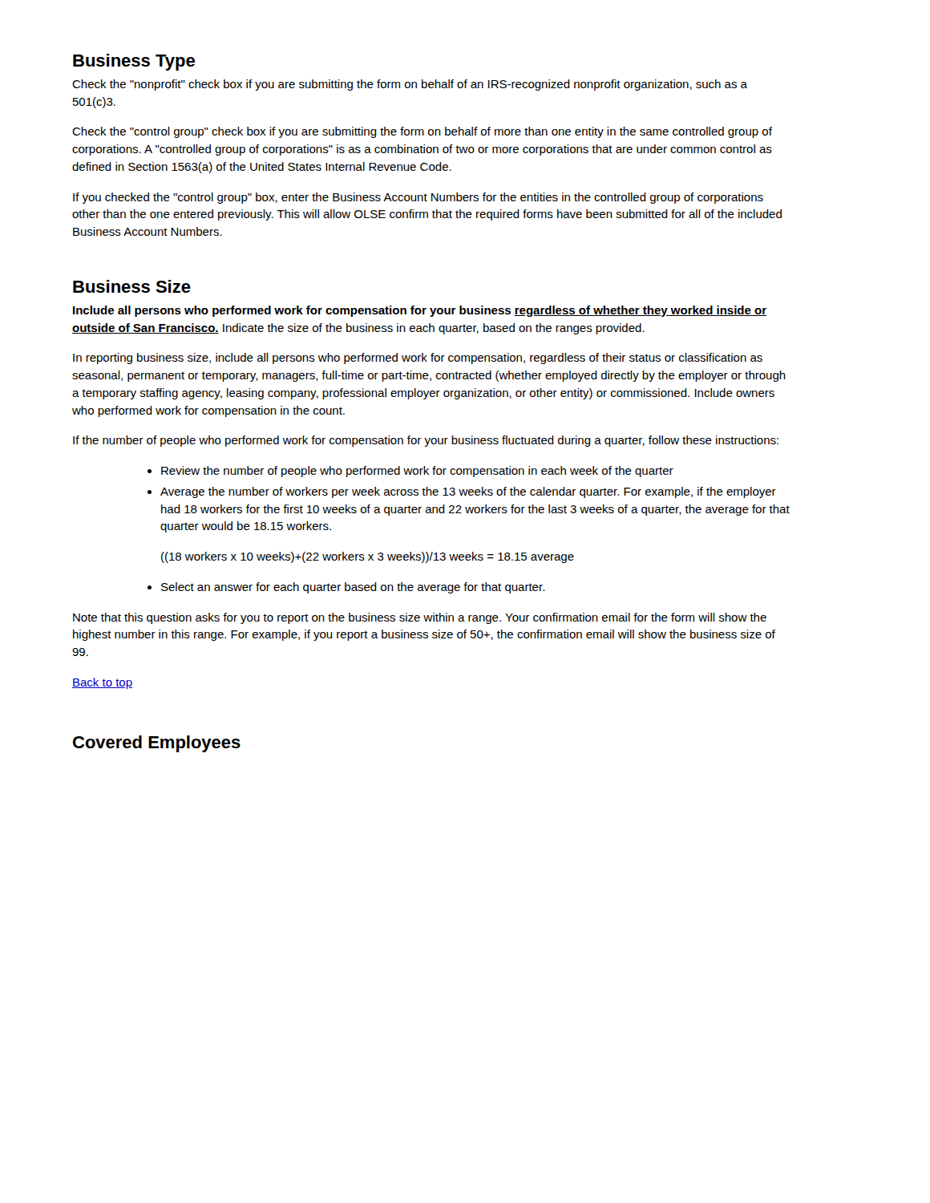Business Type
Check the "nonprofit" check box if you are submitting the form on behalf of an IRS-recognized nonprofit organization, such as a 501(c)3.
Check the "control group" check box if you are submitting the form on behalf of more than one entity in the same controlled group of corporations. A "controlled group of corporations" is as a combination of two or more corporations that are under common control as defined in Section 1563(a) of the United States Internal Revenue Code.
If you checked the "control group" box, enter the Business Account Numbers for the entities in the controlled group of corporations other than the one entered previously. This will allow OLSE confirm that the required forms have been submitted for all of the included Business Account Numbers.
Business Size
Include all persons who performed work for compensation for your business regardless of whether they worked inside or outside of San Francisco. Indicate the size of the business in each quarter, based on the ranges provided.
In reporting business size, include all persons who performed work for compensation, regardless of their status or classification as seasonal, permanent or temporary, managers, full-time or part-time, contracted (whether employed directly by the employer or through a temporary staffing agency, leasing company, professional employer organization, or other entity) or commissioned. Include owners who performed work for compensation in the count.
If the number of people who performed work for compensation for your business fluctuated during a quarter, follow these instructions:
Review the number of people who performed work for compensation in each week of the quarter
Average the number of workers per week across the 13 weeks of the calendar quarter. For example, if the employer had 18 workers for the first 10 weeks of a quarter and 22 workers for the last 3 weeks of a quarter, the average for that quarter would be 18.15 workers.
((18 workers x 10 weeks)+(22 workers x 3 weeks))/13 weeks = 18.15 average
Select an answer for each quarter based on the average for that quarter.
Note that this question asks for you to report on the business size within a range. Your confirmation email for the form will show the highest number in this range. For example, if you report a business size of 50+, the confirmation email will show the business size of 99.
Back to top
Covered Employees